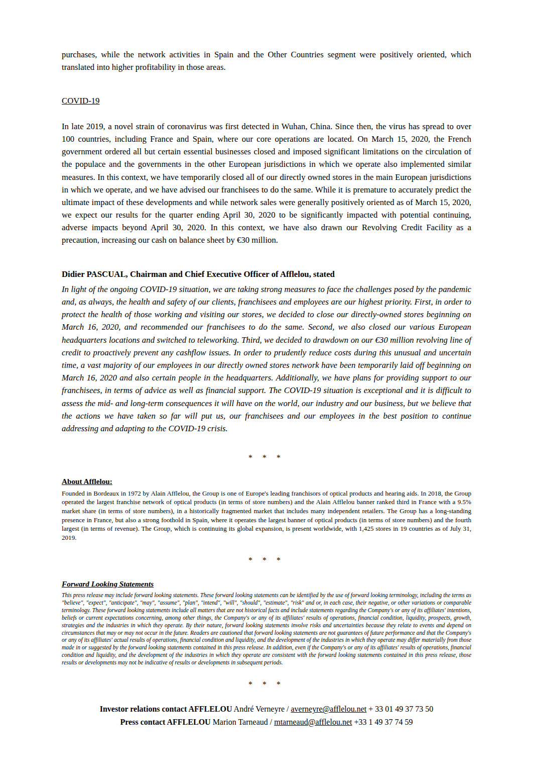purchases, while the network activities in Spain and the Other Countries segment were positively oriented, which translated into higher profitability in those areas.
COVID-19
In late 2019, a novel strain of coronavirus was first detected in Wuhan, China. Since then, the virus has spread to over 100 countries, including France and Spain, where our core operations are located. On March 15, 2020, the French government ordered all but certain essential businesses closed and imposed significant limitations on the circulation of the populace and the governments in the other European jurisdictions in which we operate also implemented similar measures. In this context, we have temporarily closed all of our directly owned stores in the main European jurisdictions in which we operate, and we have advised our franchisees to do the same. While it is premature to accurately predict the ultimate impact of these developments and while network sales were generally positively oriented as of March 15, 2020, we expect our results for the quarter ending April 30, 2020 to be significantly impacted with potential continuing, adverse impacts beyond April 30, 2020. In this context, we have also drawn our Revolving Credit Facility as a precaution, increasing our cash on balance sheet by €30 million.
Didier PASCUAL, Chairman and Chief Executive Officer of Afflelou, stated
In light of the ongoing COVID-19 situation, we are taking strong measures to face the challenges posed by the pandemic and, as always, the health and safety of our clients, franchisees and employees are our highest priority. First, in order to protect the health of those working and visiting our stores, we decided to close our directly-owned stores beginning on March 16, 2020, and recommended our franchisees to do the same. Second, we also closed our various European headquarters locations and switched to teleworking. Third, we decided to drawdown on our €30 million revolving line of credit to proactively prevent any cashflow issues. In order to prudently reduce costs during this unusual and uncertain time, a vast majority of our employees in our directly owned stores network have been temporarily laid off beginning on March 16, 2020 and also certain people in the headquarters. Additionally, we have plans for providing support to our franchisees, in terms of advice as well as financial support. The COVID-19 situation is exceptional and it is difficult to assess the mid- and long-term consequences it will have on the world, our industry and our business, but we believe that the actions we have taken so far will put us, our franchisees and our employees in the best position to continue addressing and adapting to the COVID-19 crisis.
* * *
About Afflelou:
Founded in Bordeaux in 1972 by Alain Afflelou, the Group is one of Europe's leading franchisors of optical products and hearing aids. In 2018, the Group operated the largest franchise network of optical products (in terms of store numbers) and the Alain Afflelou banner ranked third in France with a 9.5% market share (in terms of store numbers), in a historically fragmented market that includes many independent retailers. The Group has a long-standing presence in France, but also a strong foothold in Spain, where it operates the largest banner of optical products (in terms of store numbers) and the fourth largest (in terms of revenue). The Group, which is continuing its global expansion, is present worldwide, with 1,425 stores in 19 countries as of July 31, 2019.
* * *
Forward Looking Statements
This press release may include forward looking statements. These forward looking statements can be identified by the use of forward looking terminology, including the terms as "believe", "expect", "anticipate", "may", "assume", "plan", "intend", "will", "should", "estimate", "risk" and or, in each case, their negative, or other variations or comparable terminology. These forward looking statements include all matters that are not historical facts and include statements regarding the Company's or any of its affiliates' intentions, beliefs or current expectations concerning, among other things, the Company's or any of its affiliates' results of operations, financial condition, liquidity, prospects, growth, strategies and the industries in which they operate. By their nature, forward looking statements involve risks and uncertainties because they relate to events and depend on circumstances that may or may not occur in the future. Readers are cautioned that forward looking statements are not guarantees of future performance and that the Company's or any of its affiliates' actual results of operations, financial condition and liquidity, and the development of the industries in which they operate may differ materially from those made in or suggested by the forward looking statements contained in this press release. In addition, even if the Company's or any of its affiliates' results of operations, financial condition and liquidity, and the development of the industries in which they operate are consistent with the forward looking statements contained in this press release, those results or developments may not be indicative of results or developments in subsequent periods.
* * *
Investor relations contact AFFLELOU André Verneyre / averneyre@afflelou.net + 33 01 49 37 73 50
Press contact AFFLELOU Marion Tarneaud / mtarneaud@afflelou.net +33 1 49 37 74 59